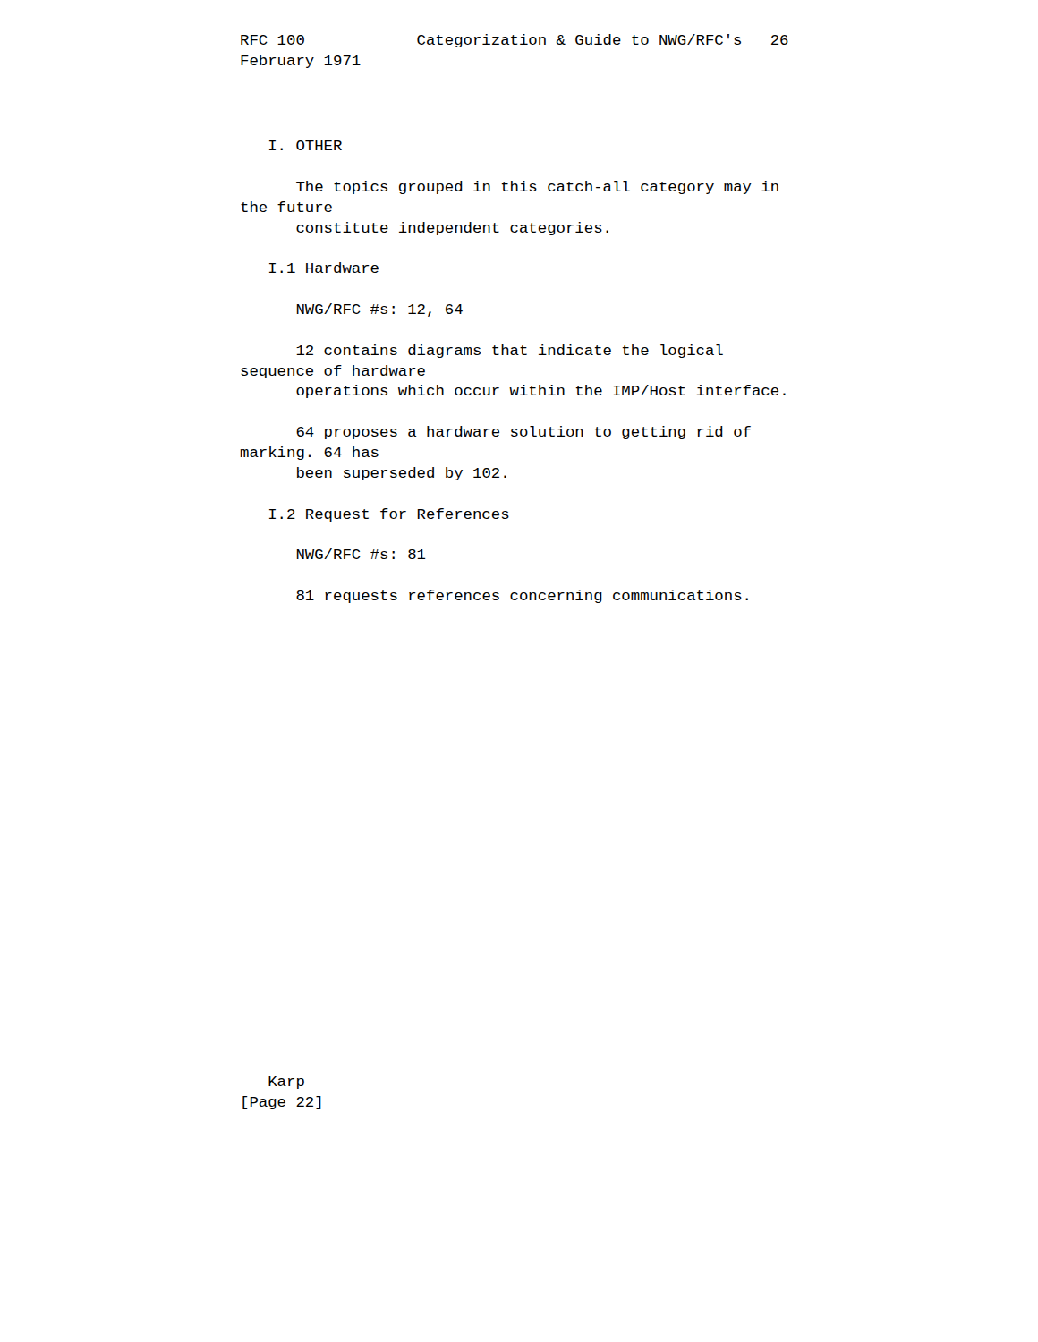RFC 100            Categorization & Guide to NWG/RFC's   26 February 1971
   I. OTHER

      The topics grouped in this catch-all category may in the future
      constitute independent categories.

   I.1 Hardware

      NWG/RFC #s: 12, 64

      12 contains diagrams that indicate the logical sequence of hardware
      operations which occur within the IMP/Host interface.

      64 proposes a hardware solution to getting rid of marking. 64 has
      been superseded by 102.

   I.2 Request for References

      NWG/RFC #s: 81

      81 requests references concerning communications.
   Karp                                                         [Page 22]